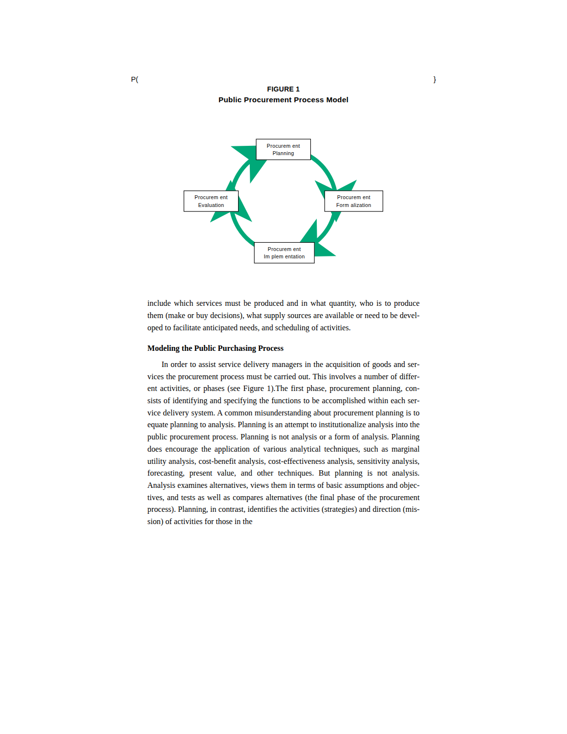P( }
FIGURE 1 Public Procurement Process Model
Procurem ent Planning Procurem ent Form alization Procurem ent Im plem entation Procurem ent Evaluation
include which services must be produced and in what quantity, who is to produce them (make or buy decisions), what supply sources are available or need to be developed to facilitate anticipated needs, and scheduling of activities.
Modeling the Public Purchasing Process
In order to assist service delivery managers in the acquisition of goods and services the procurement process must be carried out. This involves a number of different activities, or phases (see Figure 1).The first phase, procurement planning, consists of identifying and specifying the functions to be accomplished within each service delivery system. A common misunderstanding about procurement planning is to equate planning to analysis. Planning is an attempt to institutionalize analysis into the public procurement process. Planning is not analysis or a form of analysis. Planning does encourage the application of various analytical techniques, such as marginal utility analysis, cost-benefit analysis, cost-effectiveness analysis, sensitivity analysis, forecasting, present value, and other techniques. But planning is not analysis. Analysis examines alternatives, views them in terms of basic assumptions and objectives, and tests as well as compares alternatives (the final phase of the procurement process). Planning, in contrast, identifies the activities (strategies) and direction (mission) of activities for those in the